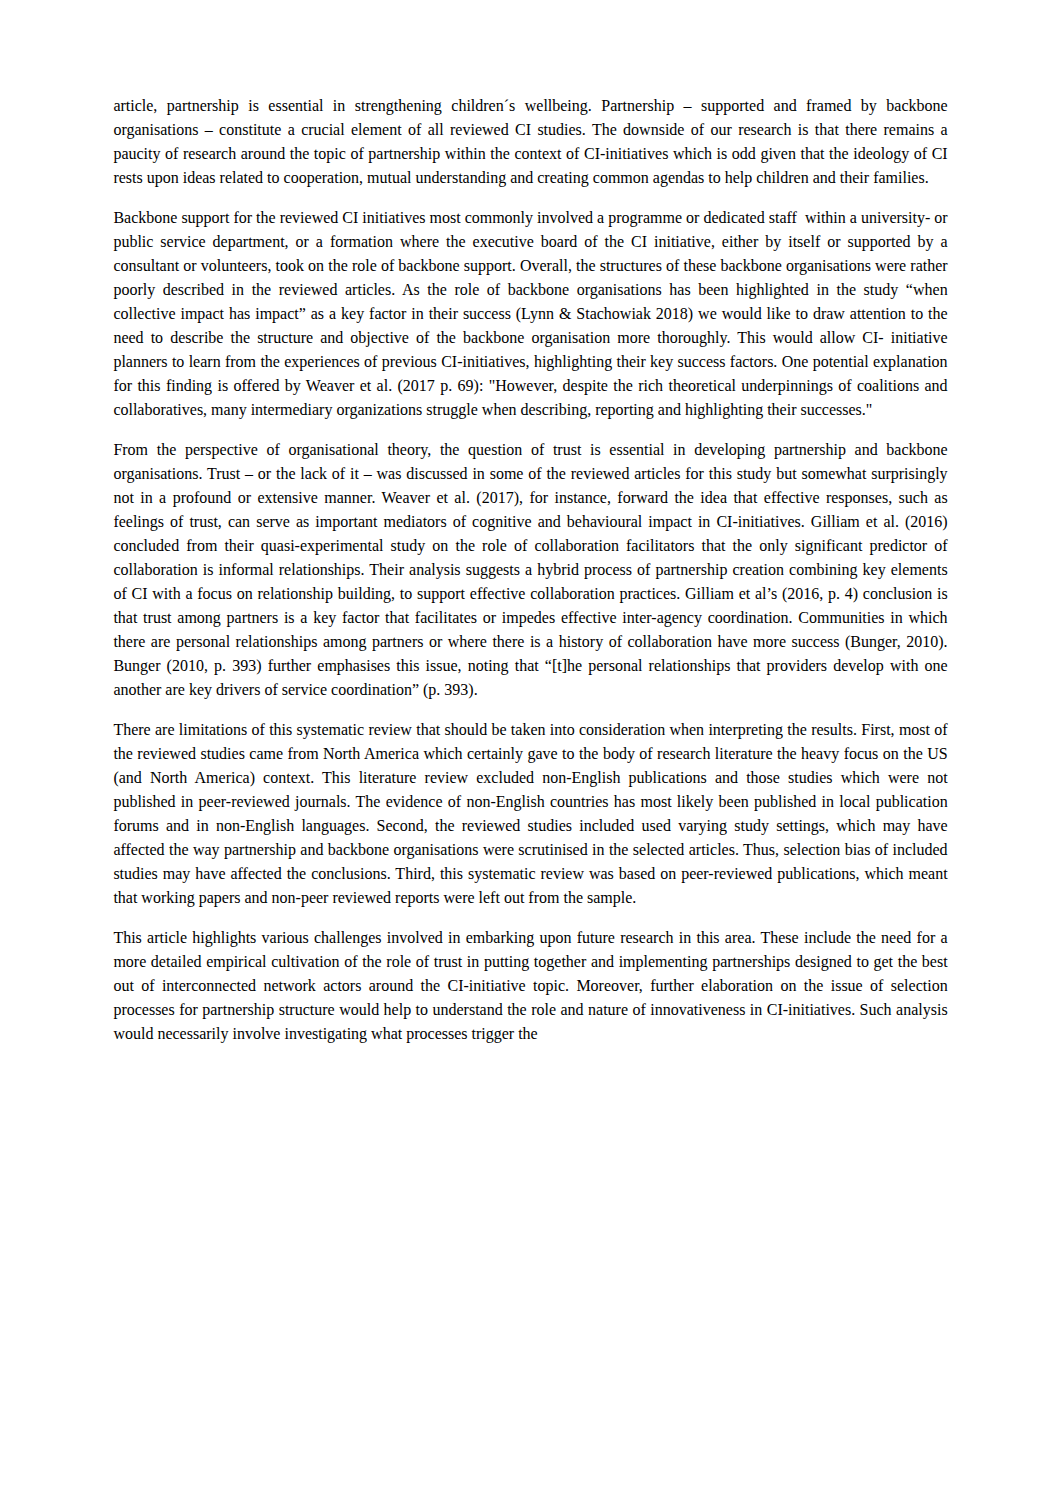article, partnership is essential in strengthening children´s wellbeing. Partnership – supported and framed by backbone organisations – constitute a crucial element of all reviewed CI studies. The downside of our research is that there remains a paucity of research around the topic of partnership within the context of CI-initiatives which is odd given that the ideology of CI rests upon ideas related to cooperation, mutual understanding and creating common agendas to help children and their families.
Backbone support for the reviewed CI initiatives most commonly involved a programme or dedicated staff within a university- or public service department, or a formation where the executive board of the CI initiative, either by itself or supported by a consultant or volunteers, took on the role of backbone support. Overall, the structures of these backbone organisations were rather poorly described in the reviewed articles. As the role of backbone organisations has been highlighted in the study “when collective impact has impact” as a key factor in their success (Lynn & Stachowiak 2018) we would like to draw attention to the need to describe the structure and objective of the backbone organisation more thoroughly. This would allow CI- initiative planners to learn from the experiences of previous CI-initiatives, highlighting their key success factors. One potential explanation for this finding is offered by Weaver et al. (2017 p. 69): "However, despite the rich theoretical underpinnings of coalitions and collaboratives, many intermediary organizations struggle when describing, reporting and highlighting their successes."
From the perspective of organisational theory, the question of trust is essential in developing partnership and backbone organisations. Trust – or the lack of it – was discussed in some of the reviewed articles for this study but somewhat surprisingly not in a profound or extensive manner. Weaver et al. (2017), for instance, forward the idea that effective responses, such as feelings of trust, can serve as important mediators of cognitive and behavioural impact in CI-initiatives. Gilliam et al. (2016) concluded from their quasi-experimental study on the role of collaboration facilitators that the only significant predictor of collaboration is informal relationships. Their analysis suggests a hybrid process of partnership creation combining key elements of CI with a focus on relationship building, to support effective collaboration practices. Gilliam et al’s (2016, p. 4) conclusion is that trust among partners is a key factor that facilitates or impedes effective inter-agency coordination. Communities in which there are personal relationships among partners or where there is a history of collaboration have more success (Bunger, 2010). Bunger (2010, p. 393) further emphasises this issue, noting that “[t]he personal relationships that providers develop with one another are key drivers of service coordination” (p. 393).
There are limitations of this systematic review that should be taken into consideration when interpreting the results. First, most of the reviewed studies came from North America which certainly gave to the body of research literature the heavy focus on the US (and North America) context. This literature review excluded non-English publications and those studies which were not published in peer-reviewed journals. The evidence of non-English countries has most likely been published in local publication forums and in non-English languages. Second, the reviewed studies included used varying study settings, which may have affected the way partnership and backbone organisations were scrutinised in the selected articles. Thus, selection bias of included studies may have affected the conclusions. Third, this systematic review was based on peer-reviewed publications, which meant that working papers and non-peer reviewed reports were left out from the sample.
This article highlights various challenges involved in embarking upon future research in this area. These include the need for a more detailed empirical cultivation of the role of trust in putting together and implementing partnerships designed to get the best out of interconnected network actors around the CI-initiative topic. Moreover, further elaboration on the issue of selection processes for partnership structure would help to understand the role and nature of innovativeness in CI-initiatives. Such analysis would necessarily involve investigating what processes trigger the